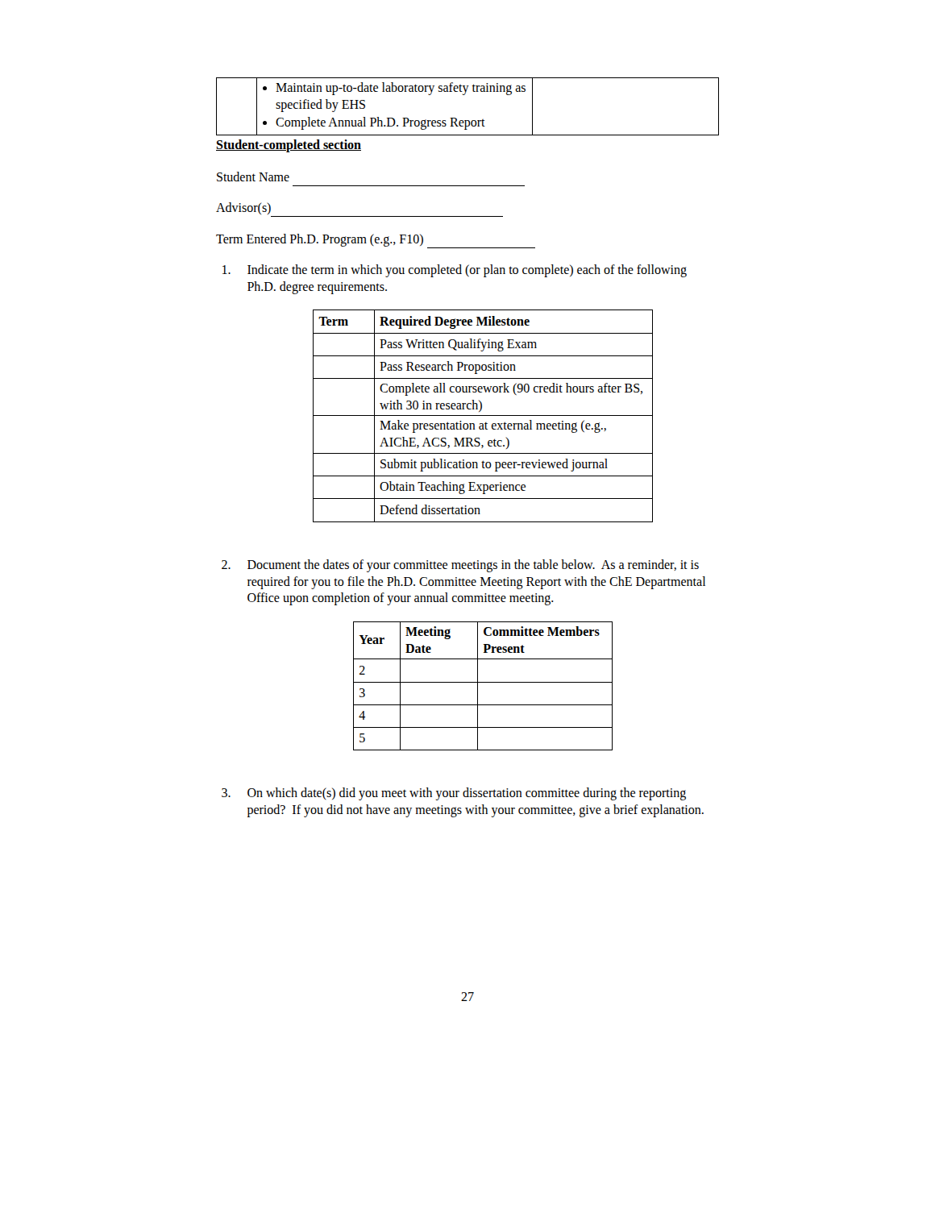| | Maintain up-to-date laboratory safety training as specified by EHS Complete Annual Ph.D. Progress Report | |
Student-completed section
Student Name
Advisor(s)
Term Entered Ph.D. Program (e.g., F10)
Indicate the term in which you completed (or plan to complete) each of the following Ph.D. degree requirements.
| Term | Required Degree Milestone |
| --- | --- |
| | Pass Written Qualifying Exam |
| | Pass Research Proposition |
| | Complete all coursework (90 credit hours after BS, with 30 in research) |
| | Make presentation at external meeting (e.g., AIChE, ACS, MRS, etc.) |
| | Submit publication to peer-reviewed journal |
| | Obtain Teaching Experience |
| | Defend dissertation |
Document the dates of your committee meetings in the table below. As a reminder, it is required for you to file the Ph.D. Committee Meeting Report with the ChE Departmental Office upon completion of your annual committee meeting.
| Year | Meeting Date | Committee Members Present |
| --- | --- | --- |
| 2 | | |
| 3 | | |
| 4 | | |
| 5 | | |
On which date(s) did you meet with your dissertation committee during the reporting period? If you did not have any meetings with your committee, give a brief explanation.
27